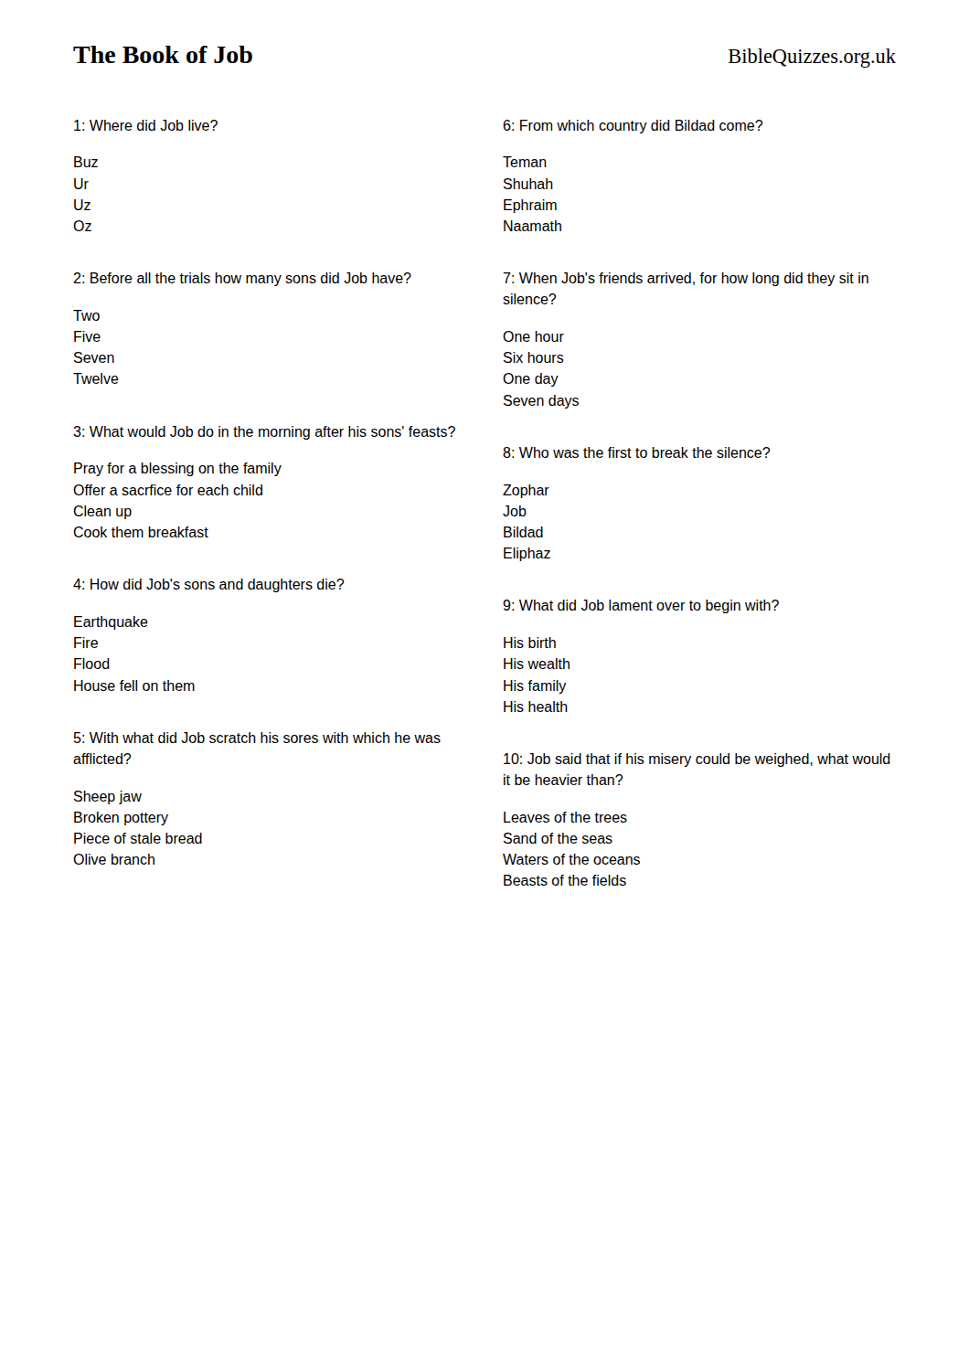The Book of Job
BibleQuizzes.org.uk
1: Where did Job live?
Buz
Ur
Uz
Oz
2: Before all the trials how many sons did Job have?
Two
Five
Seven
Twelve
3: What would Job do in the morning after his sons' feasts?
Pray for a blessing on the family
Offer a sacrfice for each child
Clean up
Cook them breakfast
4: How did Job's sons and daughters die?
Earthquake
Fire
Flood
House fell on them
5: With what did Job scratch his sores with which he was afflicted?
Sheep jaw
Broken pottery
Piece of stale bread
Olive branch
6: From which country did Bildad come?
Teman
Shuhah
Ephraim
Naamath
7: When Job's friends arrived, for how long did they sit in silence?
One hour
Six hours
One day
Seven days
8: Who was the first to break the silence?
Zophar
Job
Bildad
Eliphaz
9: What did Job lament over to begin with?
His birth
His wealth
His family
His health
10: Job said that if his misery could be weighed, what would it be heavier than?
Leaves of the trees
Sand of the seas
Waters of the oceans
Beasts of the fields